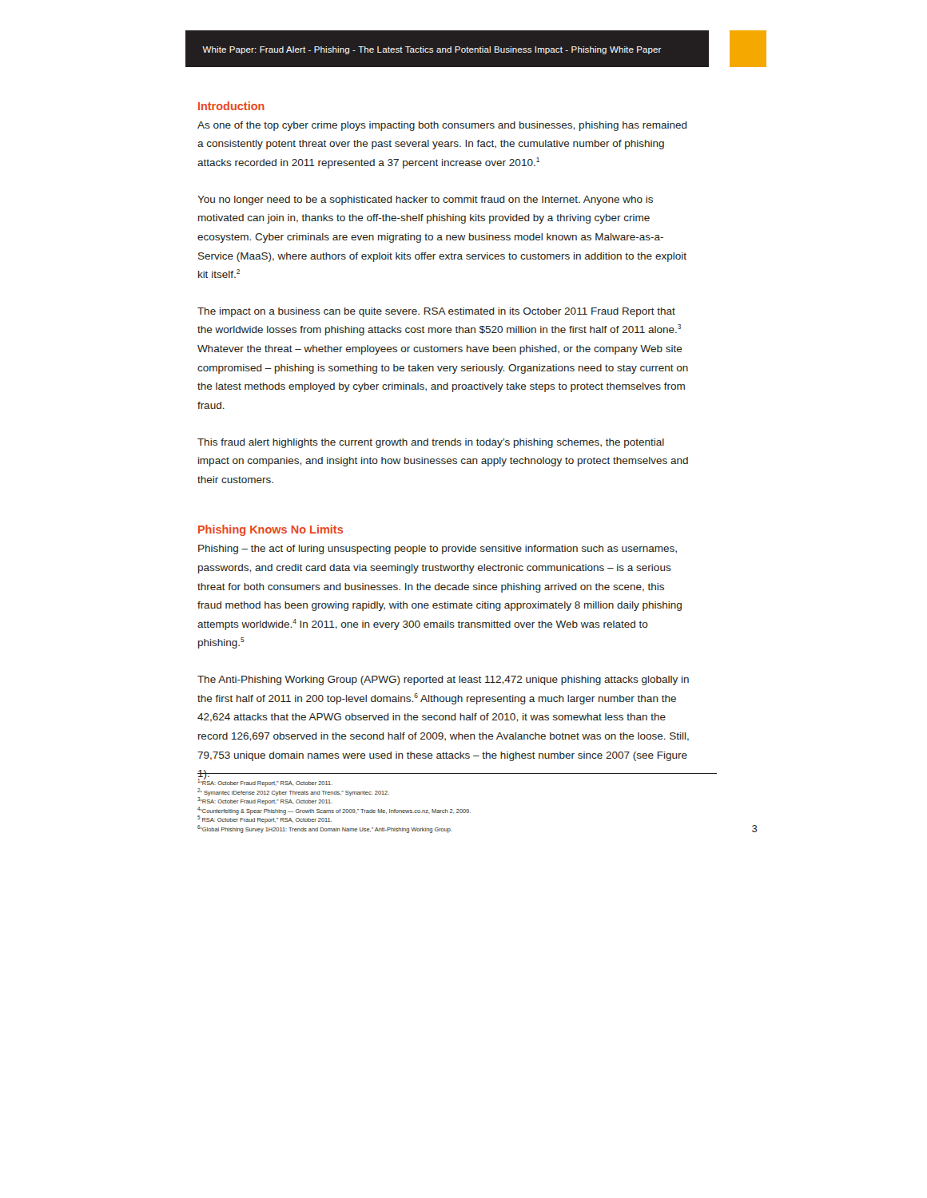White Paper: Fraud Alert - Phishing - The Latest Tactics and Potential Business Impact - Phishing White Paper
Introduction
As one of the top cyber crime ploys impacting both consumers and businesses, phishing has remained a consistently potent threat over the past several years. In fact, the cumulative number of phishing attacks recorded in 2011 represented a 37 percent increase over 2010.1
You no longer need to be a sophisticated hacker to commit fraud on the Internet. Anyone who is motivated can join in, thanks to the off-the-shelf phishing kits provided by a thriving cyber crime ecosystem. Cyber criminals are even migrating to a new business model known as Malware-as-a-Service (MaaS), where authors of exploit kits offer extra services to customers in addition to the exploit kit itself.2
The impact on a business can be quite severe. RSA estimated in its October 2011 Fraud Report that the worldwide losses from phishing attacks cost more than $520 million in the first half of 2011 alone.3 Whatever the threat – whether employees or customers have been phished, or the company Web site compromised – phishing is something to be taken very seriously. Organizations need to stay current on the latest methods employed by cyber criminals, and proactively take steps to protect themselves from fraud.
This fraud alert highlights the current growth and trends in today’s phishing schemes, the potential impact on companies, and insight into how businesses can apply technology to protect themselves and their customers.
Phishing Knows No Limits
Phishing – the act of luring unsuspecting people to provide sensitive information such as usernames, passwords, and credit card data via seemingly trustworthy electronic communications – is a serious threat for both consumers and businesses. In the decade since phishing arrived on the scene, this fraud method has been growing rapidly, with one estimate citing approximately 8 million daily phishing attempts worldwide.4 In 2011, one in every 300 emails transmitted over the Web was related to phishing.5
The Anti-Phishing Working Group (APWG) reported at least 112,472 unique phishing attacks globally in the first half of 2011 in 200 top-level domains.6 Although representing a much larger number than the 42,624 attacks that the APWG observed in the second half of 2010, it was somewhat less than the record 126,697 observed in the second half of 2009, when the Avalanche botnet was on the loose. Still, 79,753 unique domain names were used in these attacks – the highest number since 2007 (see Figure 1).
1“RSA: October Fraud Report,” RSA, October 2011.
2“ Symantec iDefense 2012 Cyber Threats and Trends,” Symantec. 2012.
3“RSA: October Fraud Report,” RSA, October 2011.
4“Counterfeiting & Spear Phishing — Growth Scams of 2009,” Trade Me, Infonews.co.nz, March 2, 2009.
5 RSA: October Fraud Report,” RSA, October 2011.
6“Global Phishing Survey 1H2011: Trends and Domain Name Use,” Anti-Phishing Working Group.
3